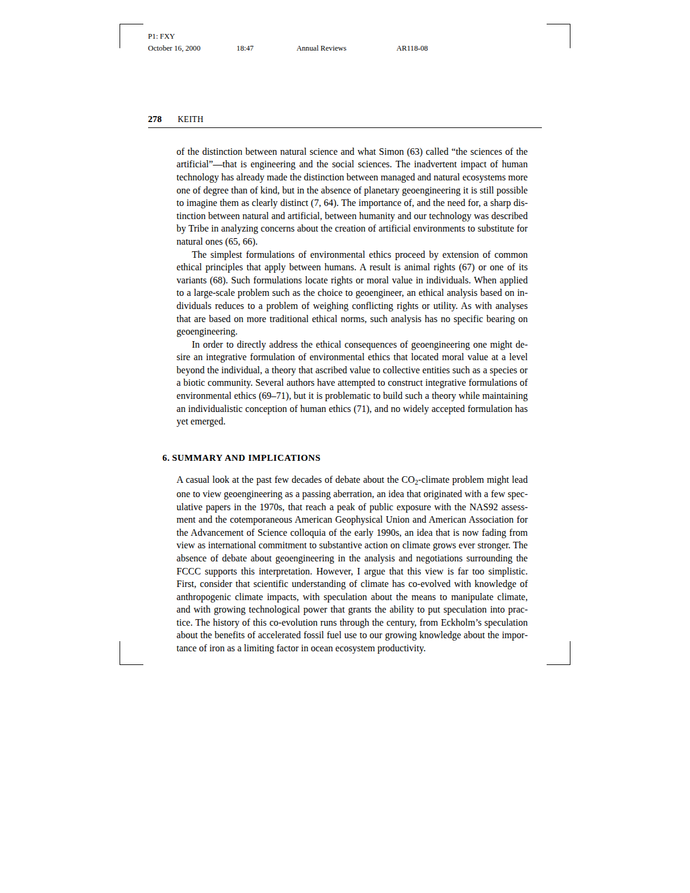P1: FXY October 16, 2000 18:47 Annual Reviews AR118-08
278 KEITH
of the distinction between natural science and what Simon (63) called “the sciences of the artificial”—that is engineering and the social sciences. The inadvertent impact of human technology has already made the distinction between managed and natural ecosystems more one of degree than of kind, but in the absence of planetary geoengineering it is still possible to imagine them as clearly distinct (7, 64). The importance of, and the need for, a sharp distinction between natural and artificial, between humanity and our technology was described by Tribe in analyzing concerns about the creation of artificial environments to substitute for natural ones (65, 66).
The simplest formulations of environmental ethics proceed by extension of common ethical principles that apply between humans. A result is animal rights (67) or one of its variants (68). Such formulations locate rights or moral value in individuals. When applied to a large-scale problem such as the choice to geoengineer, an ethical analysis based on individuals reduces to a problem of weighing conflicting rights or utility. As with analyses that are based on more traditional ethical norms, such analysis has no specific bearing on geoengineering.
In order to directly address the ethical consequences of geoengineering one might desire an integrative formulation of environmental ethics that located moral value at a level beyond the individual, a theory that ascribed value to collective entities such as a species or a biotic community. Several authors have attempted to construct integrative formulations of environmental ethics (69–71), but it is problematic to build such a theory while maintaining an individualistic conception of human ethics (71), and no widely accepted formulation has yet emerged.
6. SUMMARY AND IMPLICATIONS
A casual look at the past few decades of debate about the CO2-climate problem might lead one to view geoengineering as a passing aberration, an idea that originated with a few speculative papers in the 1970s, that reach a peak of public exposure with the NAS92 assessment and the cotemporaneous American Geophysical Union and American Association for the Advancement of Science colloquia of the early 1990s, an idea that is now fading from view as international commitment to substantive action on climate grows ever stronger. The absence of debate about geoengineering in the analysis and negotiations surrounding the FCCC supports this interpretation. However, I argue that this view is far too simplistic. First, consider that scientific understanding of climate has co-evolved with knowledge of anthropogenic climate impacts, with speculation about the means to manipulate climate, and with growing technological power that grants the ability to put speculation into practice. The history of this co-evolution runs through the century, from Eckholm’s speculation about the benefits of accelerated fossil fuel use to our growing knowledge about the importance of iron as a limiting factor in ocean ecosystem productivity.